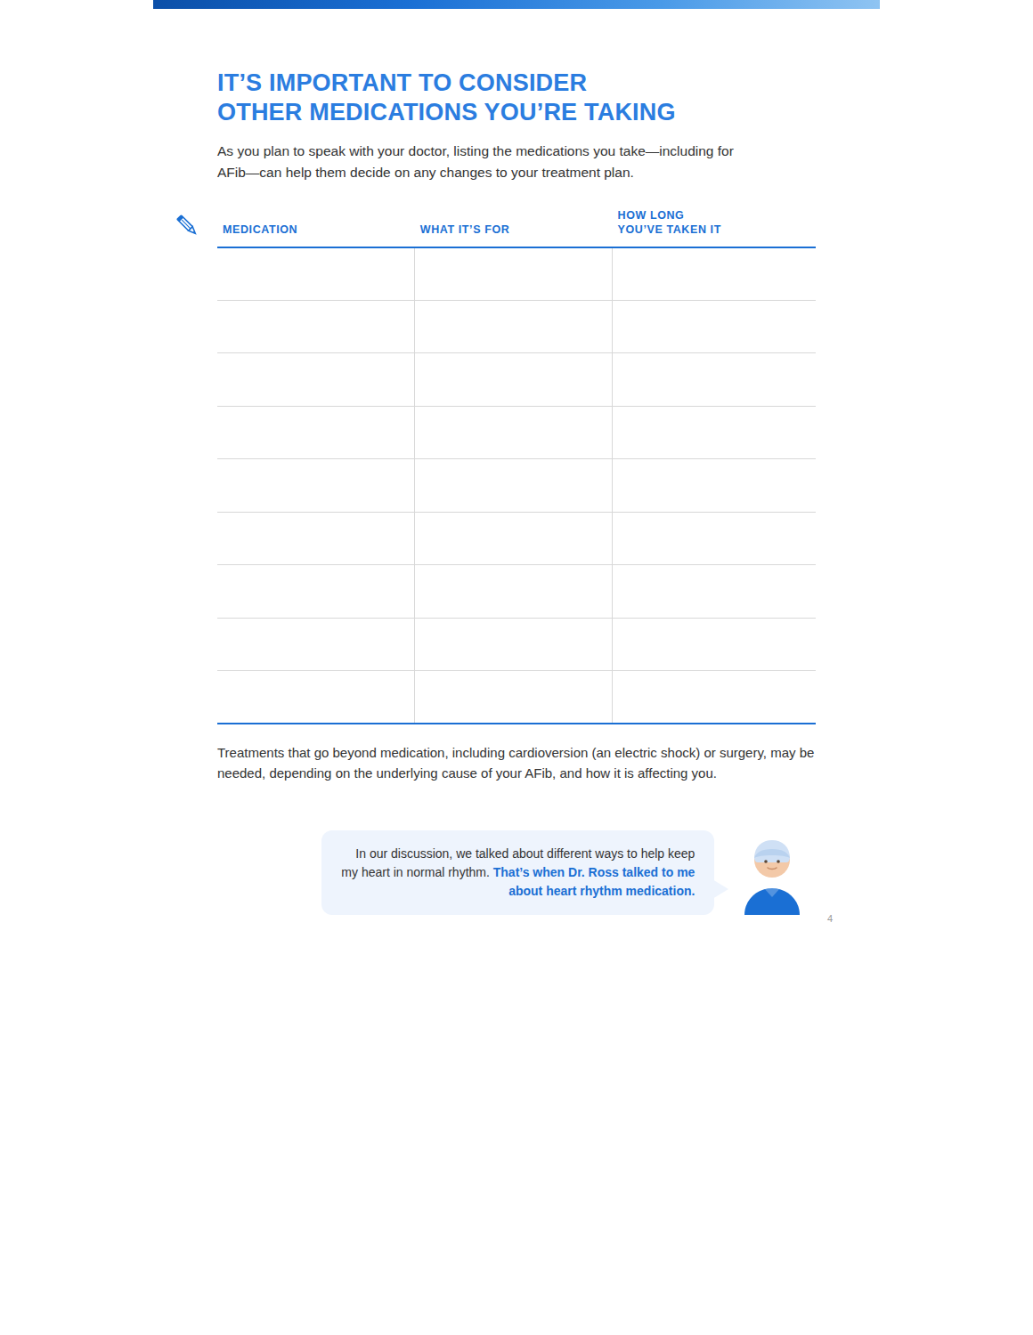It’s Important to Consider
Other Medications You’re Taking
As you plan to speak with your doctor, listing the medications you take—including for AFib—can help them decide on any changes to your treatment plan.
| Medication | What It’s For | How Long You’ve Taken It |
| --- | --- | --- |
Treatments that go beyond medication, including cardioversion (an electric shock) or surgery, may be needed, depending on the underlying cause of your AFib, and how it is affecting you.
In our discussion, we talked about different ways to help keep my heart in normal rhythm. That’s when Dr. Ross talked to me about heart rhythm medication.
4